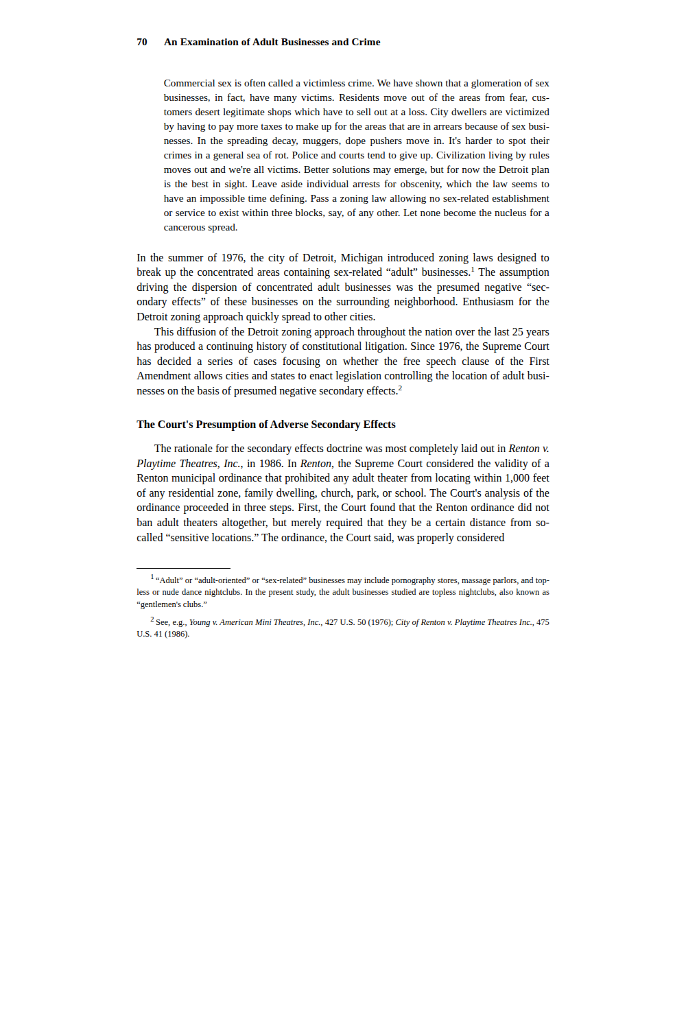70 An Examination of Adult Businesses and Crime
Commercial sex is often called a victimless crime. We have shown that a glomeration of sex businesses, in fact, have many victims. Residents move out of the areas from fear, customers desert legitimate shops which have to sell out at a loss. City dwellers are victimized by having to pay more taxes to make up for the areas that are in arrears because of sex businesses. In the spreading decay, muggers, dope pushers move in. It's harder to spot their crimes in a general sea of rot. Police and courts tend to give up. Civilization living by rules moves out and we're all victims. Better solutions may emerge, but for now the Detroit plan is the best in sight. Leave aside individual arrests for obscenity, which the law seems to have an impossible time defining. Pass a zoning law allowing no sex-related establishment or service to exist within three blocks, say, of any other. Let none become the nucleus for a cancerous spread.
In the summer of 1976, the city of Detroit, Michigan introduced zoning laws designed to break up the concentrated areas containing sex-related “adult” businesses.1 The assumption driving the dispersion of concentrated adult businesses was the presumed negative “secondary effects” of these businesses on the surrounding neighborhood. Enthusiasm for the Detroit zoning approach quickly spread to other cities.
This diffusion of the Detroit zoning approach throughout the nation over the last 25 years has produced a continuing history of constitutional litigation. Since 1976, the Supreme Court has decided a series of cases focusing on whether the free speech clause of the First Amendment allows cities and states to enact legislation controlling the location of adult businesses on the basis of presumed negative secondary effects.2
The Court's Presumption of Adverse Secondary Effects
The rationale for the secondary effects doctrine was most completely laid out in Renton v. Playtime Theatres, Inc., in 1986. In Renton, the Supreme Court considered the validity of a Renton municipal ordinance that prohibited any adult theater from locating within 1,000 feet of any residential zone, family dwelling, church, park, or school. The Court's analysis of the ordinance proceeded in three steps. First, the Court found that the Renton ordinance did not ban adult theaters altogether, but merely required that they be a certain distance from so-called “sensitive locations.” The ordinance, the Court said, was properly considered
1“Adult” or “adult-oriented” or “sex-related” businesses may include pornography stores, massage parlors, and topless or nude dance nightclubs. In the present study, the adult businesses studied are topless nightclubs, also known as “gentlemen's clubs.”
2See, e.g., Young v. American Mini Theatres, Inc., 427 U.S. 50 (1976); City of Renton v. Playtime Theatres Inc., 475 U.S. 41 (1986).